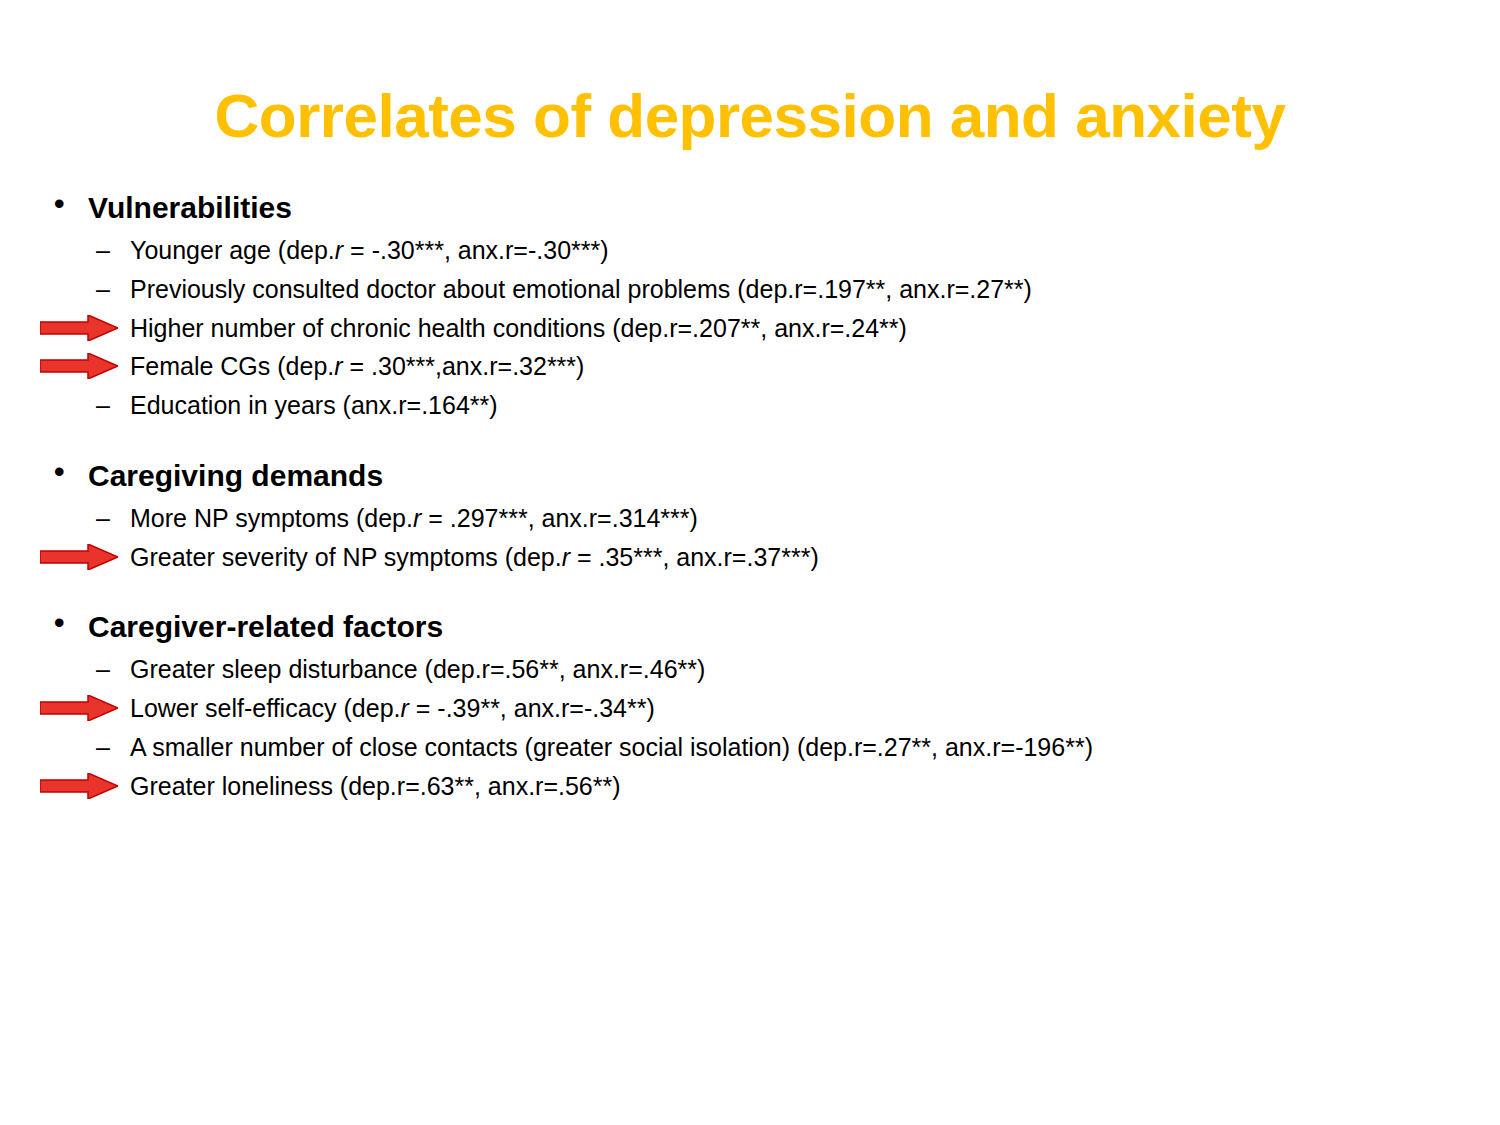Correlates of depression and anxiety
Vulnerabilities
Younger age (dep.r = -.30***, anx.r=-.30***)
Previously consulted doctor about emotional problems (dep.r=.197**, anx.r=.27**)
Higher number of chronic health conditions (dep.r=.207**, anx.r=.24**)
Female CGs (dep.r = .30***,anx.r=.32***)
Education in years (anx.r=.164**)
Caregiving demands
More NP symptoms (dep.r = .297***, anx.r=.314***)
Greater severity of NP symptoms (dep.r = .35***, anx.r=.37***)
Caregiver-related factors
Greater sleep disturbance (dep.r=.56**, anx.r=.46**)
Lower self-efficacy (dep.r = -.39**, anx.r=-.34**)
A smaller number of close contacts (greater social isolation) (dep.r=.27**, anx.r=-196**)
Greater loneliness (dep.r=.63**, anx.r=.56**)